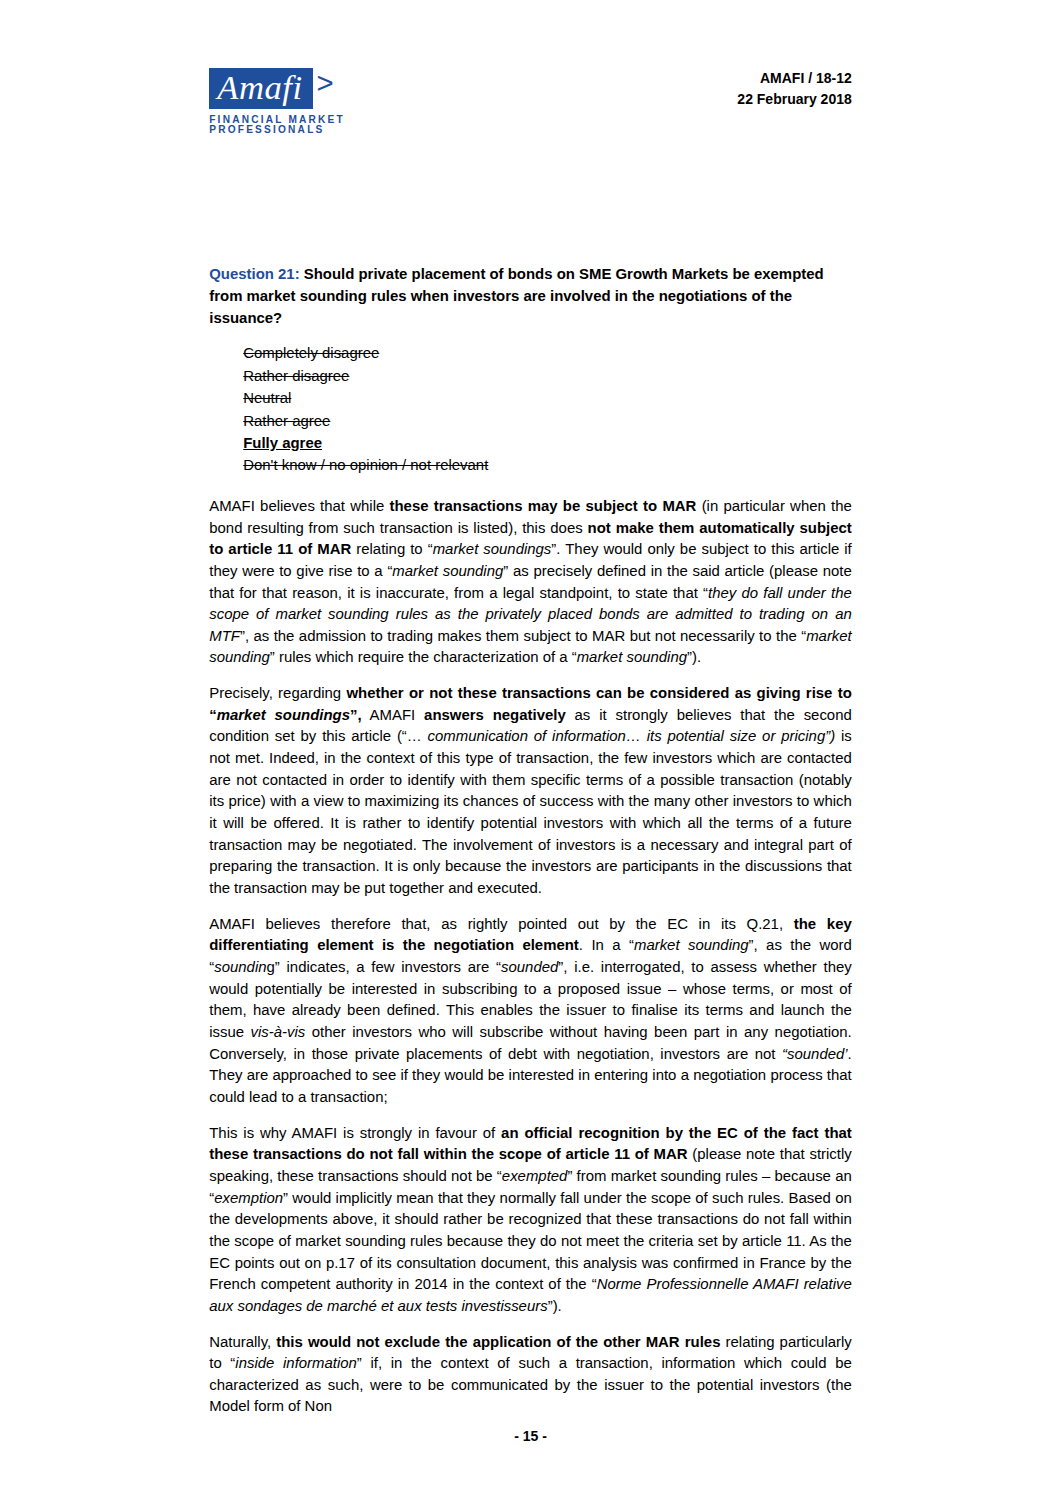Amafi>
FINANCIAL MARKET
PROFESSIONALS
AMAFI / 18-12
22 February 2018
Question 21: Should private placement of bonds on SME Growth Markets be exempted from market sounding rules when investors are involved in the negotiations of the issuance?
Completely disagree
Rather disagree
Neutral
Rather agree
Fully agree
Don't know / no opinion / not relevant
AMAFI believes that while these transactions may be subject to MAR (in particular when the bond resulting from such transaction is listed), this does not make them automatically subject to article 11 of MAR relating to “market soundings”. They would only be subject to this article if they were to give rise to a “market sounding” as precisely defined in the said article (please note that for that reason, it is inaccurate, from a legal standpoint, to state that “they do fall under the scope of market sounding rules as the privately placed bonds are admitted to trading on an MTF”, as the admission to trading makes them subject to MAR but not necessarily to the “market sounding” rules which require the characterization of a “market sounding”).
Precisely, regarding whether or not these transactions can be considered as giving rise to “market soundings”, AMAFI answers negatively as it strongly believes that the second condition set by this article (“… communication of information… its potential size or pricing”) is not met. Indeed, in the context of this type of transaction, the few investors which are contacted are not contacted in order to identify with them specific terms of a possible transaction (notably its price) with a view to maximizing its chances of success with the many other investors to which it will be offered. It is rather to identify potential investors with which all the terms of a future transaction may be negotiated. The involvement of investors is a necessary and integral part of preparing the transaction. It is only because the investors are participants in the discussions that the transaction may be put together and executed.
AMAFI believes therefore that, as rightly pointed out by the EC in its Q.21, the key differentiating element is the negotiation element. In a “market sounding”, as the word “sounding” indicates, a few investors are “sounded”, i.e. interrogated, to assess whether they would potentially be interested in subscribing to a proposed issue – whose terms, or most of them, have already been defined. This enables the issuer to finalise its terms and launch the issue vis-à-vis other investors who will subscribe without having been part in any negotiation. Conversely, in those private placements of debt with negotiation, investors are not “sounded’. They are approached to see if they would be interested in entering into a negotiation process that could lead to a transaction;
This is why AMAFI is strongly in favour of an official recognition by the EC of the fact that these transactions do not fall within the scope of article 11 of MAR (please note that strictly speaking, these transactions should not be “exempted” from market sounding rules – because an “exemption” would implicitly mean that they normally fall under the scope of such rules. Based on the developments above, it should rather be recognized that these transactions do not fall within the scope of market sounding rules because they do not meet the criteria set by article 11. As the EC points out on p.17 of its consultation document, this analysis was confirmed in France by the French competent authority in 2014 in the context of the “Norme Professionnelle AMAFI relative aux sondages de marché et aux tests investisseurs”).
Naturally, this would not exclude the application of the other MAR rules relating particularly to “inside information” if, in the context of such a transaction, information which could be characterized as such, were to be communicated by the issuer to the potential investors (the Model form of Non
- 15 -